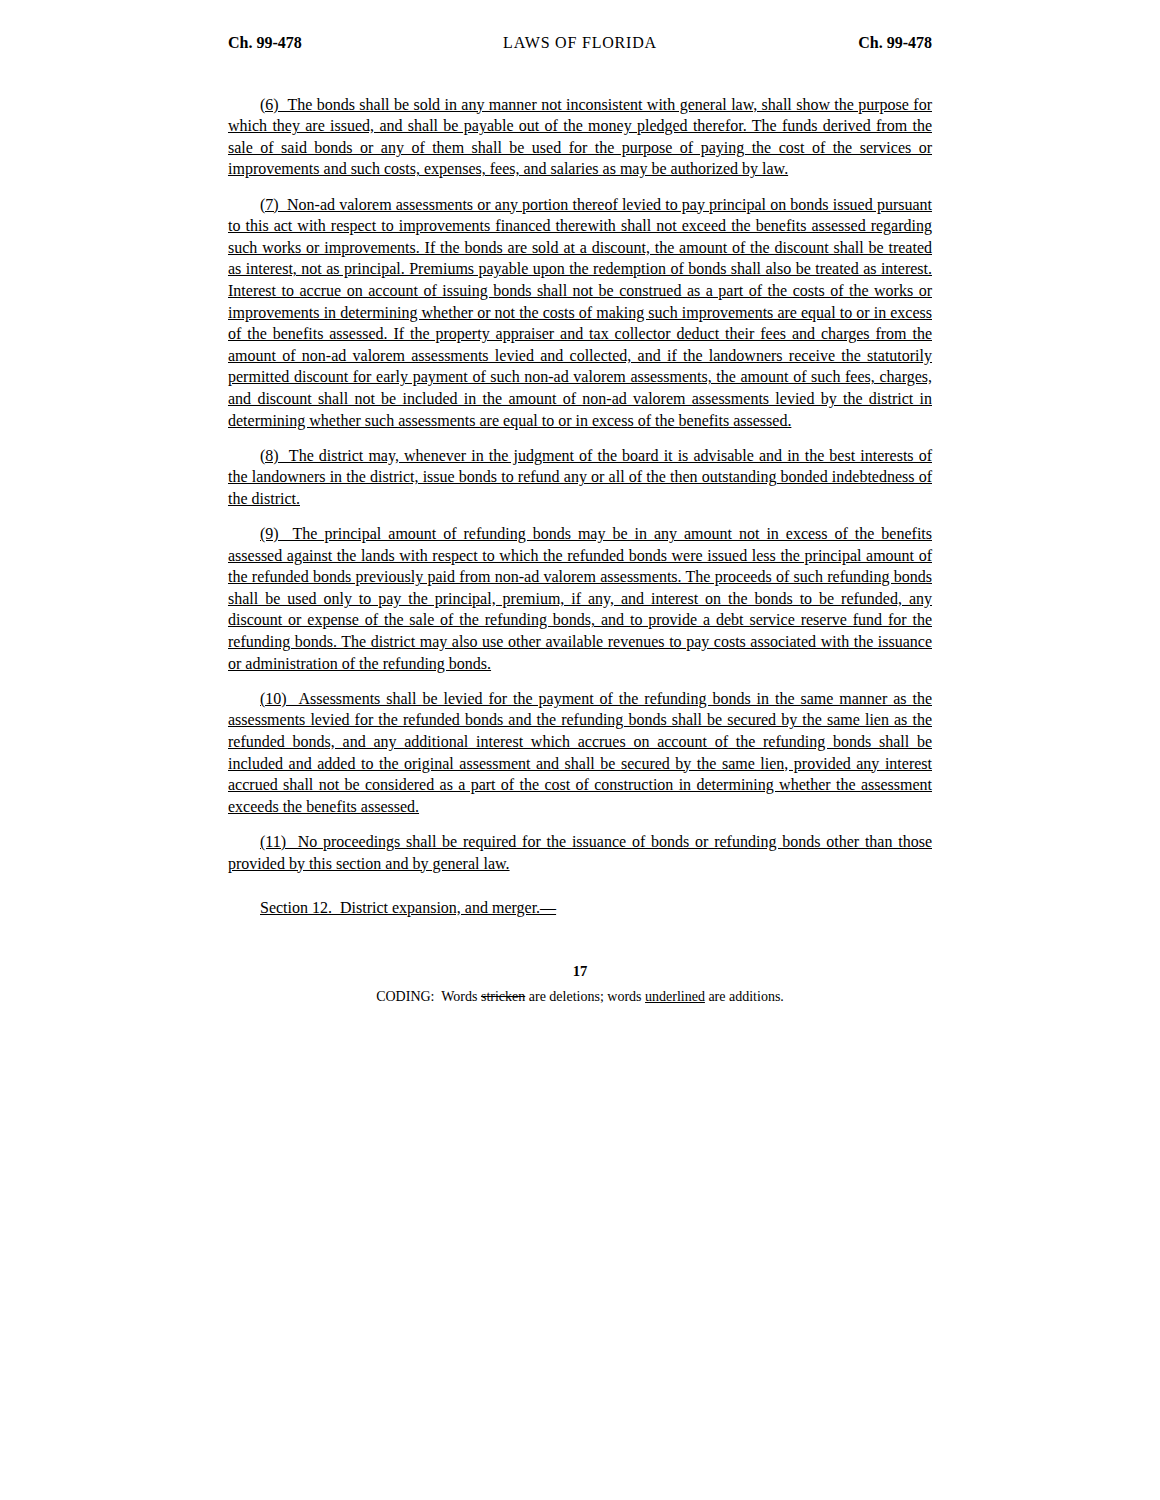Ch. 99-478 LAWS OF FLORIDA Ch. 99-478
(6) The bonds shall be sold in any manner not inconsistent with general law, shall show the purpose for which they are issued, and shall be payable out of the money pledged therefor. The funds derived from the sale of said bonds or any of them shall be used for the purpose of paying the cost of the services or improvements and such costs, expenses, fees, and salaries as may be authorized by law.
(7) Non-ad valorem assessments or any portion thereof levied to pay principal on bonds issued pursuant to this act with respect to improvements financed therewith shall not exceed the benefits assessed regarding such works or improvements. If the bonds are sold at a discount, the amount of the discount shall be treated as interest, not as principal. Premiums payable upon the redemption of bonds shall also be treated as interest. Interest to accrue on account of issuing bonds shall not be construed as a part of the costs of the works or improvements in determining whether or not the costs of making such improvements are equal to or in excess of the benefits assessed. If the property appraiser and tax collector deduct their fees and charges from the amount of non-ad valorem assessments levied and collected, and if the landowners receive the statutorily permitted discount for early payment of such non-ad valorem assessments, the amount of such fees, charges, and discount shall not be included in the amount of non-ad valorem assessments levied by the district in determining whether such assessments are equal to or in excess of the benefits assessed.
(8) The district may, whenever in the judgment of the board it is advisable and in the best interests of the landowners in the district, issue bonds to refund any or all of the then outstanding bonded indebtedness of the district.
(9) The principal amount of refunding bonds may be in any amount not in excess of the benefits assessed against the lands with respect to which the refunded bonds were issued less the principal amount of the refunded bonds previously paid from non-ad valorem assessments. The proceeds of such refunding bonds shall be used only to pay the principal, premium, if any, and interest on the bonds to be refunded, any discount or expense of the sale of the refunding bonds, and to provide a debt service reserve fund for the refunding bonds. The district may also use other available revenues to pay costs associated with the issuance or administration of the refunding bonds.
(10) Assessments shall be levied for the payment of the refunding bonds in the same manner as the assessments levied for the refunded bonds and the refunding bonds shall be secured by the same lien as the refunded bonds, and any additional interest which accrues on account of the refunding bonds shall be included and added to the original assessment and shall be secured by the same lien, provided any interest accrued shall not be considered as a part of the cost of construction in determining whether the assessment exceeds the benefits assessed.
(11) No proceedings shall be required for the issuance of bonds or refunding bonds other than those provided by this section and by general law.
Section 12. District expansion, and merger.—
17
CODING: Words stricken are deletions; words underlined are additions.